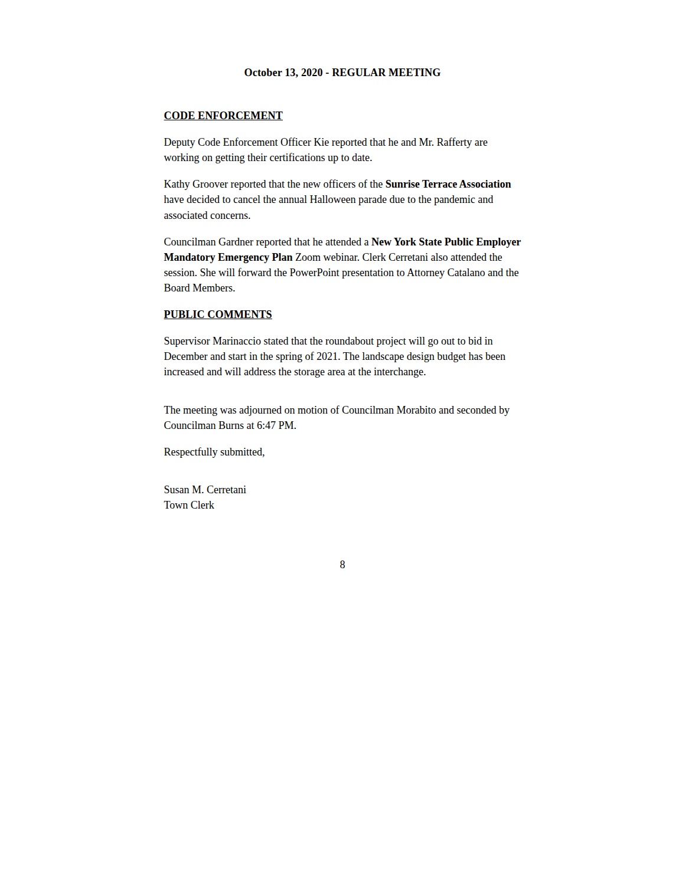October 13, 2020 - REGULAR MEETING
CODE ENFORCEMENT
Deputy Code Enforcement Officer Kie reported that he and Mr. Rafferty are working on getting their certifications up to date.
Kathy Groover reported that the new officers of the Sunrise Terrace Association have decided to cancel the annual Halloween parade due to the pandemic and associated concerns.
Councilman Gardner reported that he attended a New York State Public Employer Mandatory Emergency Plan Zoom webinar. Clerk Cerretani also attended the session. She will forward the PowerPoint presentation to Attorney Catalano and the Board Members.
PUBLIC COMMENTS
Supervisor Marinaccio stated that the roundabout project will go out to bid in December and start in the spring of 2021. The landscape design budget has been increased and will address the storage area at the interchange.
The meeting was adjourned on motion of Councilman Morabito and seconded by Councilman Burns at 6:47 PM.
Respectfully submitted,
Susan M. Cerretani
Town Clerk
8